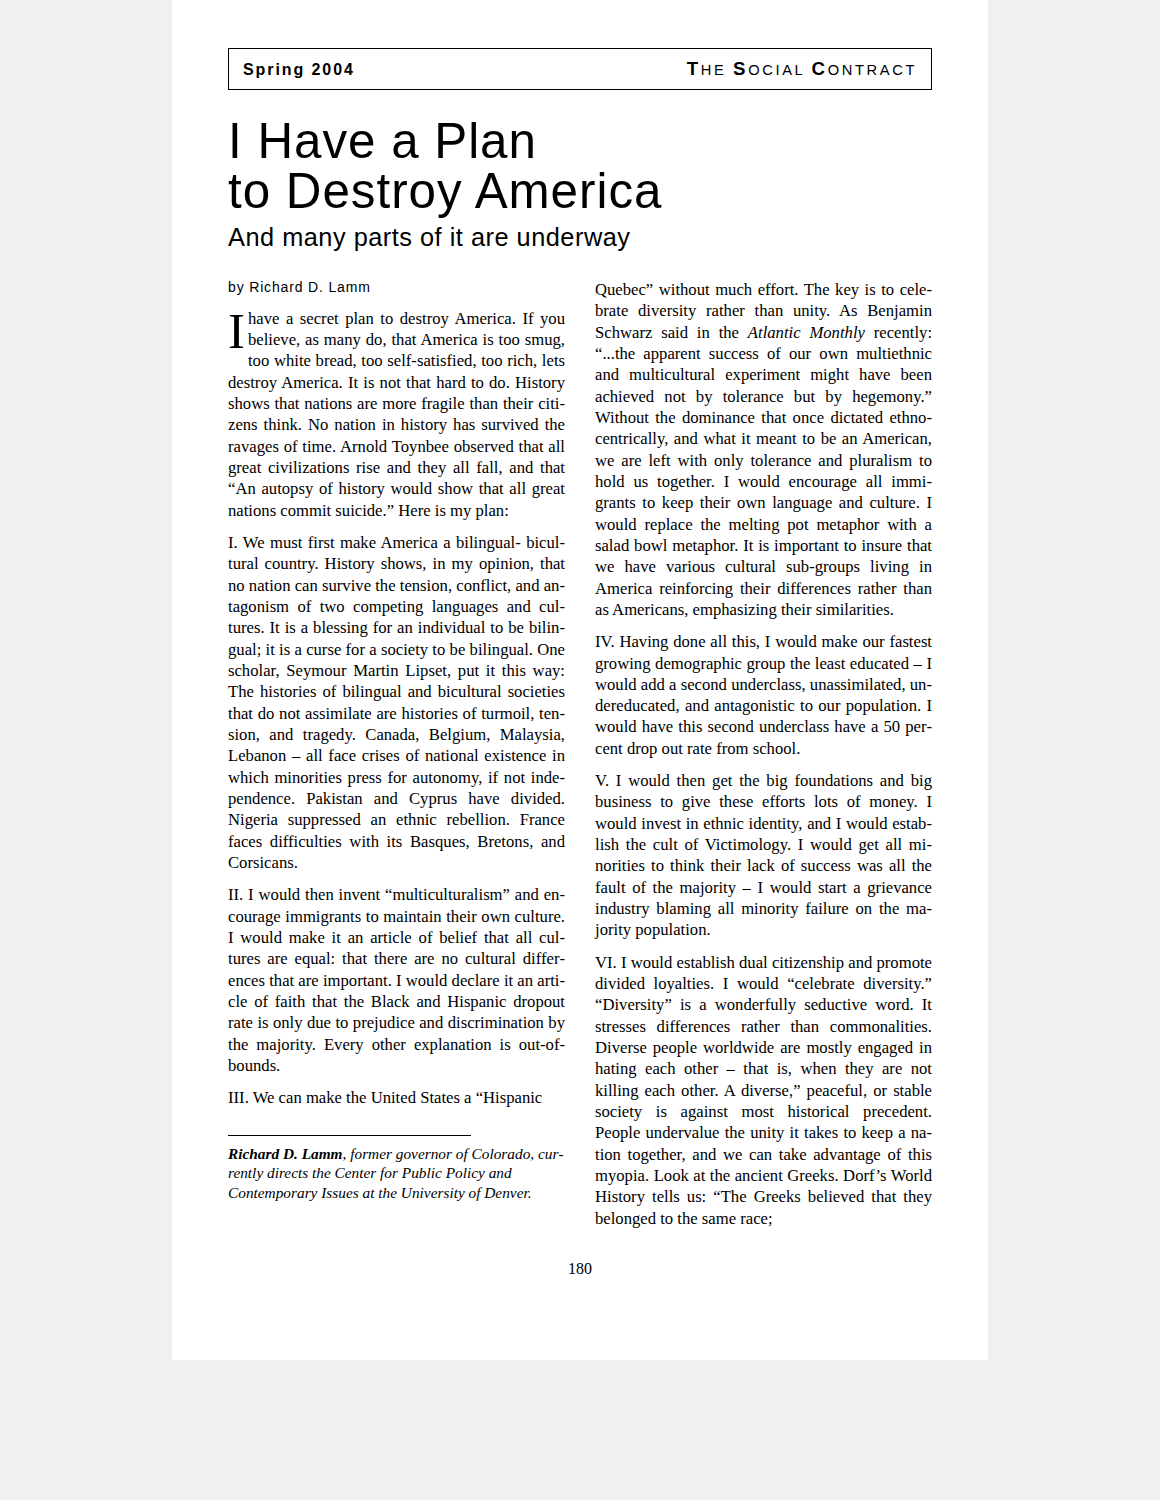Spring 2004 THE SOCIAL CONTRACT
I Have a Plan
to Destroy America
And many parts of it are underway
by Richard D. Lamm
I have a secret plan to destroy America. If you believe, as many do, that America is too smug, too white bread, too self-satisfied, too rich, lets destroy America. It is not that hard to do. History shows that nations are more fragile than their citizens think. No nation in history has survived the ravages of time. Arnold Toynbee observed that all great civilizations rise and they all fall, and that “An autopsy of history would show that all great nations commit suicide.” Here is my plan:
I. We must first make America a bilingual- bicultural country. History shows, in my opinion, that no nation can survive the tension, conflict, and antagonism of two competing languages and cultures. It is a blessing for an individual to be bilingual; it is a curse for a society to be bilingual. One scholar, Seymour Martin Lipset, put it this way: The histories of bilingual and bicultural societies that do not assimilate are histories of turmoil, tension, and tragedy. Canada, Belgium, Malaysia, Lebanon – all face crises of national existence in which minorities press for autonomy, if not independence. Pakistan and Cyprus have divided. Nigeria suppressed an ethnic rebellion. France faces difficulties with its Basques, Bretons, and Corsicans.
II. I would then invent “multiculturalism” and encourage immigrants to maintain their own culture. I would make it an article of belief that all cultures are equal: that there are no cultural differences that are important. I would declare it an article of faith that the Black and Hispanic dropout rate is only due to prejudice and discrimination by the majority. Every other explanation is out-of-bounds.
III. We can make the United States a “Hispanic
Richard D. Lamm, former governor of Colorado, currently directs the Center for Public Policy and Contemporary Issues at the University of Denver.
Quebec” without much effort. The key is to celebrate diversity rather than unity. As Benjamin Schwarz said in the Atlantic Monthly recently: “...the apparent success of our own multiethnic and multicultural experiment might have been achieved not by tolerance but by hegemony.” Without the dominance that once dictated ethnocentrically, and what it meant to be an American, we are left with only tolerance and pluralism to hold us together. I would encourage all immigrants to keep their own language and culture. I would replace the melting pot metaphor with a salad bowl metaphor. It is important to insure that we have various cultural sub-groups living in America reinforcing their differences rather than as Americans, emphasizing their similarities.
IV. Having done all this, I would make our fastest growing demographic group the least educated – I would add a second underclass, unassimilated, undereducated, and antagonistic to our population. I would have this second underclass have a 50 percent drop out rate from school.
V. I would then get the big foundations and big business to give these efforts lots of money. I would invest in ethnic identity, and I would establish the cult of Victimology. I would get all minorities to think their lack of success was all the fault of the majority – I would start a grievance industry blaming all minority failure on the majority population.
VI. I would establish dual citizenship and promote divided loyalties. I would “celebrate diversity.” “Diversity” is a wonderfully seductive word. It stresses differences rather than commonalities. Diverse people worldwide are mostly engaged in hating each other – that is, when they are not killing each other. A diverse,” peaceful, or stable society is against most historical precedent. People undervalue the unity it takes to keep a nation together, and we can take advantage of this myopia. Look at the ancient Greeks. Dorf’s World History tells us: “The Greeks believed that they belonged to the same race;
180